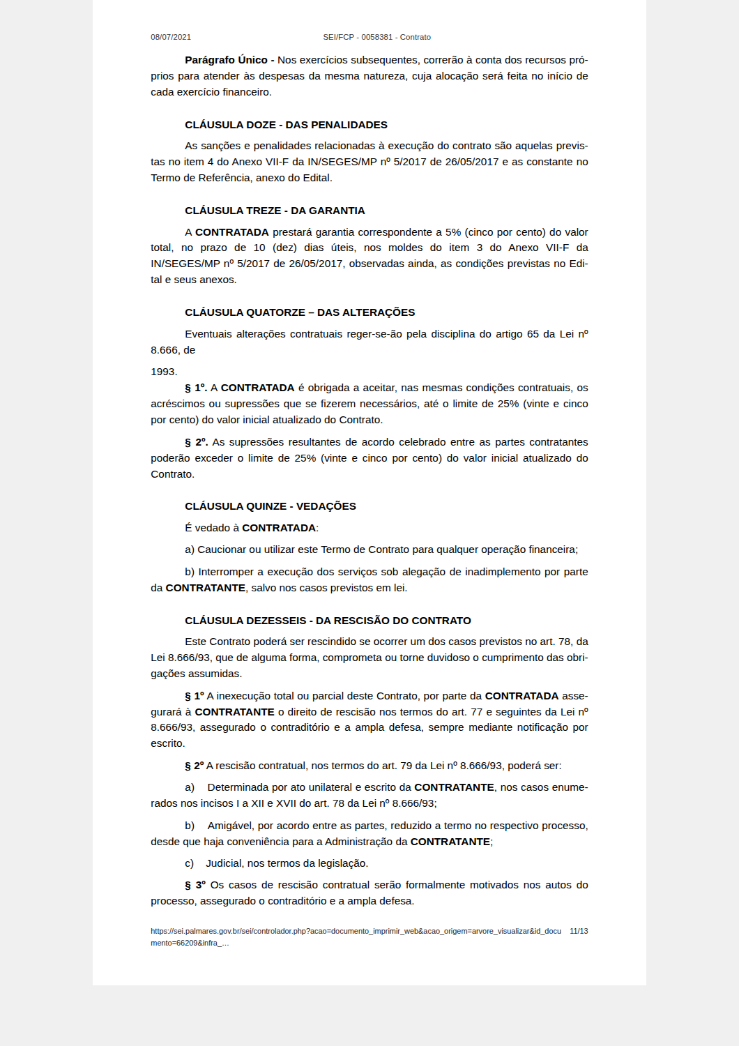08/07/2021 SEI/FCP - 0058381 - Contrato
Parágrafo Único - Nos exercícios subsequentes, correrão à conta dos recursos próprios para atender às despesas da mesma natureza, cuja alocação será feita no início de cada exercício financeiro.
CLÁUSULA DOZE - DAS PENALIDADES
As sanções e penalidades relacionadas à execução do contrato são aquelas previstas no item 4 do Anexo VII-F da IN/SEGES/MP nº 5/2017 de 26/05/2017 e as constante no Termo de Referência, anexo do Edital.
CLÁUSULA TREZE - DA GARANTIA
A CONTRATADA prestará garantia correspondente a 5% (cinco por cento) do valor total, no prazo de 10 (dez) dias úteis, nos moldes do item 3 do Anexo VII-F da IN/SEGES/MP nº 5/2017 de 26/05/2017, observadas ainda, as condições previstas no Edital e seus anexos.
CLÁUSULA QUATORZE – DAS ALTERAÇÕES
Eventuais alterações contratuais reger-se-ão pela disciplina do artigo 65 da Lei nº 8.666, de
1993.
§ 1º. A CONTRATADA é obrigada a aceitar, nas mesmas condições contratuais, os acréscimos ou supressões que se fizerem necessários, até o limite de 25% (vinte e cinco por cento) do valor inicial atualizado do Contrato.
§ 2º. As supressões resultantes de acordo celebrado entre as partes contratantes poderão exceder o limite de 25% (vinte e cinco por cento) do valor inicial atualizado do Contrato.
CLÁUSULA QUINZE - VEDAÇÕES
É vedado à CONTRATADA:
a) Caucionar ou utilizar este Termo de Contrato para qualquer operação financeira;
b) Interromper a execução dos serviços sob alegação de inadimplemento por parte da CONTRATANTE, salvo nos casos previstos em lei.
CLÁUSULA DEZESSEIS - DA RESCISÃO DO CONTRATO
Este Contrato poderá ser rescindido se ocorrer um dos casos previstos no art. 78, da Lei 8.666/93, que de alguma forma, comprometa ou torne duvidoso o cumprimento das obrigações assumidas.
§ 1º A inexecução total ou parcial deste Contrato, por parte da CONTRATADA assegurará à CONTRATANTE o direito de rescisão nos termos do art. 77 e seguintes da Lei nº 8.666/93, assegurado o contraditório e a ampla defesa, sempre mediante notificação por escrito.
§ 2º A rescisão contratual, nos termos do art. 79 da Lei nº 8.666/93, poderá ser:
a) Determinada por ato unilateral e escrito da CONTRATANTE, nos casos enumerados nos incisos I a XII e XVII do art. 78 da Lei nº 8.666/93;
b) Amigável, por acordo entre as partes, reduzido a termo no respectivo processo, desde que haja conveniência para a Administração da CONTRATANTE;
c) Judicial, nos termos da legislação.
§ 3º Os casos de rescisão contratual serão formalmente motivados nos autos do processo, assegurado o contraditório e a ampla defesa.
https://sei.palmares.gov.br/sei/controlador.php?acao=documento_imprimir_web&acao_origem=arvore_visualizar&id_documento=66209&infra_… 11/13